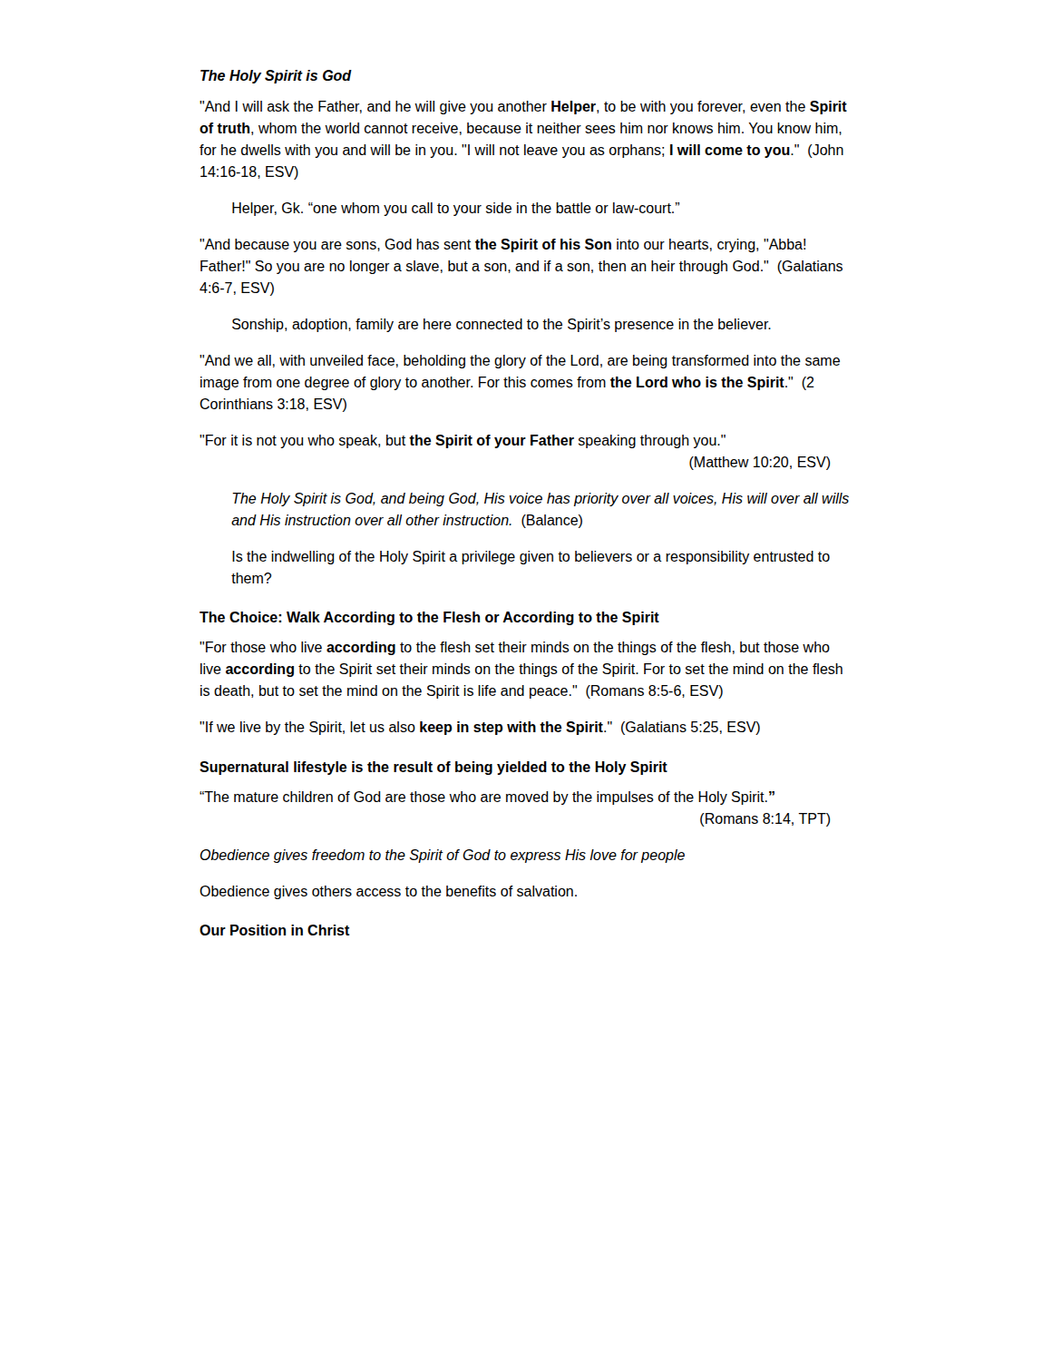The Holy Spirit is God
"And I will ask the Father, and he will give you another Helper, to be with you forever, even the Spirit of truth, whom the world cannot receive, because it neither sees him nor knows him. You know him, for he dwells with you and will be in you. "I will not leave you as orphans; I will come to you." (John 14:16-18, ESV)
Helper, Gk. “one whom you call to your side in the battle or law-court.”
"And because you are sons, God has sent the Spirit of his Son into our hearts, crying, "Abba! Father!" So you are no longer a slave, but a son, and if a son, then an heir through God." (Galatians 4:6-7, ESV)
Sonship, adoption, family are here connected to the Spirit’s presence in the believer.
"And we all, with unveiled face, beholding the glory of the Lord, are being transformed into the same image from one degree of glory to another. For this comes from the Lord who is the Spirit." (2 Corinthians 3:18, ESV)
"For it is not you who speak, but the Spirit of your Father speaking through you."
(Matthew 10:20, ESV)
The Holy Spirit is God, and being God, His voice has priority over all voices, His will over all wills and His instruction over all other instruction. (Balance)
Is the indwelling of the Holy Spirit a privilege given to believers or a responsibility entrusted to them?
The Choice: Walk According to the Flesh or According to the Spirit
"For those who live according to the flesh set their minds on the things of the flesh, but those who live according to the Spirit set their minds on the things of the Spirit. For to set the mind on the flesh is death, but to set the mind on the Spirit is life and peace." (Romans 8:5-6, ESV)
"If we live by the Spirit, let us also keep in step with the Spirit." (Galatians 5:25, ESV)
Supernatural lifestyle is the result of being yielded to the Holy Spirit
“The mature children of God are those who are moved by the impulses of the Holy Spirit.”
(Romans 8:14, TPT)
Obedience gives freedom to the Spirit of God to express His love for people
Obedience gives others access to the benefits of salvation.
Our Position in Christ